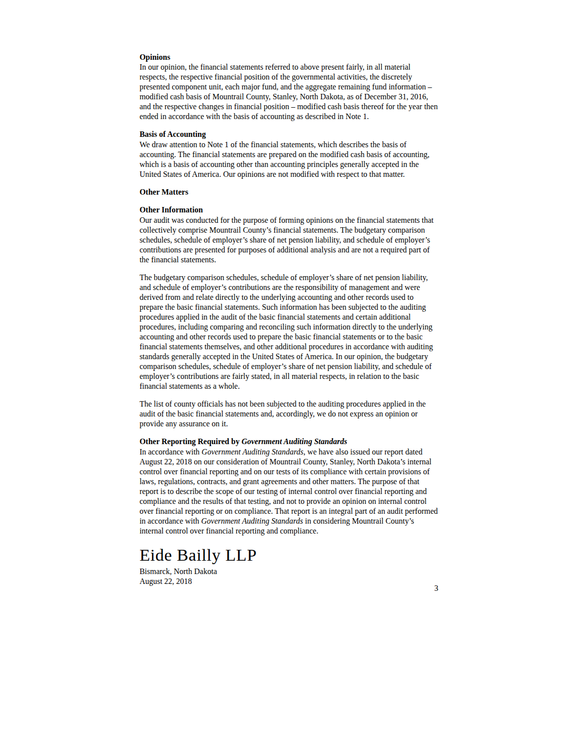Opinions
In our opinion, the financial statements referred to above present fairly, in all material respects, the respective financial position of the governmental activities, the discretely presented component unit, each major fund, and the aggregate remaining fund information – modified cash basis of Mountrail County, Stanley, North Dakota, as of December 31, 2016, and the respective changes in financial position – modified cash basis thereof for the year then ended in accordance with the basis of accounting as described in Note 1.
Basis of Accounting
We draw attention to Note 1 of the financial statements, which describes the basis of accounting. The financial statements are prepared on the modified cash basis of accounting, which is a basis of accounting other than accounting principles generally accepted in the United States of America. Our opinions are not modified with respect to that matter.
Other Matters
Other Information
Our audit was conducted for the purpose of forming opinions on the financial statements that collectively comprise Mountrail County’s financial statements. The budgetary comparison schedules, schedule of employer’s share of net pension liability, and schedule of employer’s contributions are presented for purposes of additional analysis and are not a required part of the financial statements.
The budgetary comparison schedules, schedule of employer’s share of net pension liability, and schedule of employer’s contributions are the responsibility of management and were derived from and relate directly to the underlying accounting and other records used to prepare the basic financial statements. Such information has been subjected to the auditing procedures applied in the audit of the basic financial statements and certain additional procedures, including comparing and reconciling such information directly to the underlying accounting and other records used to prepare the basic financial statements or to the basic financial statements themselves, and other additional procedures in accordance with auditing standards generally accepted in the United States of America. In our opinion, the budgetary comparison schedules, schedule of employer’s share of net pension liability, and schedule of employer’s contributions are fairly stated, in all material respects, in relation to the basic financial statements as a whole.
The list of county officials has not been subjected to the auditing procedures applied in the audit of the basic financial statements and, accordingly, we do not express an opinion or provide any assurance on it.
Other Reporting Required by Government Auditing Standards
In accordance with Government Auditing Standards, we have also issued our report dated August 22, 2018 on our consideration of Mountrail County, Stanley, North Dakota’s internal control over financial reporting and on our tests of its compliance with certain provisions of laws, regulations, contracts, and grant agreements and other matters. The purpose of that report is to describe the scope of our testing of internal control over financial reporting and compliance and the results of that testing, and not to provide an opinion on internal control over financial reporting or on compliance. That report is an integral part of an audit performed in accordance with Government Auditing Standards in considering Mountrail County’s internal control over financial reporting and compliance.
Eide Bailly LLP
Bismarck, North Dakota
August 22, 2018
3